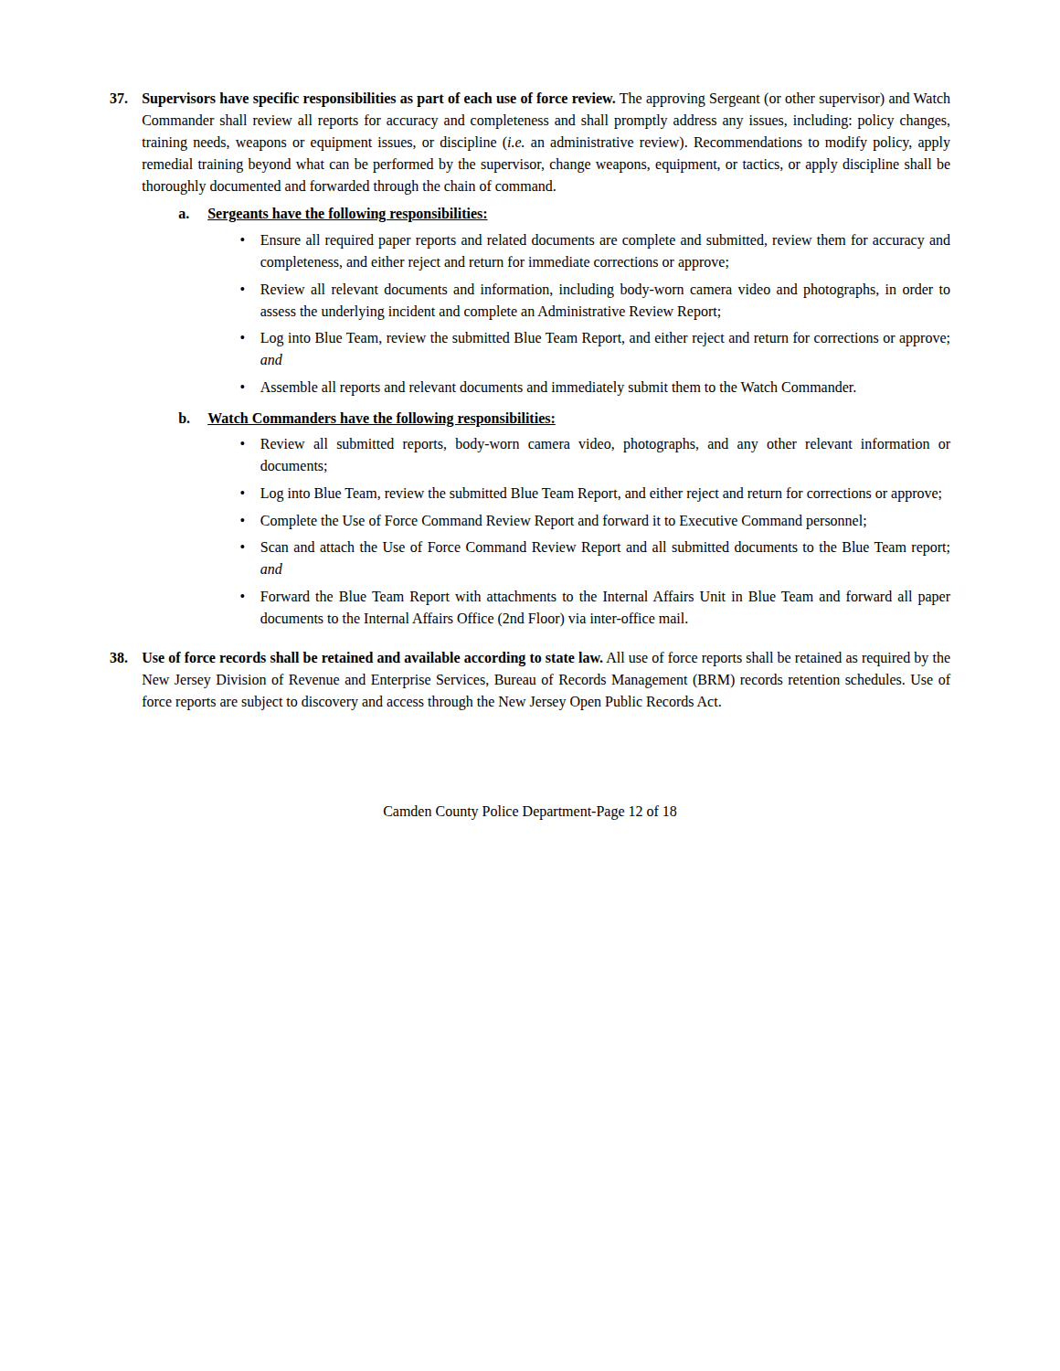37. Supervisors have specific responsibilities as part of each use of force review. The approving Sergeant (or other supervisor) and Watch Commander shall review all reports for accuracy and completeness and shall promptly address any issues, including: policy changes, training needs, weapons or equipment issues, or discipline (i.e. an administrative review). Recommendations to modify policy, apply remedial training beyond what can be performed by the supervisor, change weapons, equipment, or tactics, or apply discipline shall be thoroughly documented and forwarded through the chain of command.
a. Sergeants have the following responsibilities:
Ensure all required paper reports and related documents are complete and submitted, review them for accuracy and completeness, and either reject and return for immediate corrections or approve;
Review all relevant documents and information, including body-worn camera video and photographs, in order to assess the underlying incident and complete an Administrative Review Report;
Log into Blue Team, review the submitted Blue Team Report, and either reject and return for corrections or approve; and
Assemble all reports and relevant documents and immediately submit them to the Watch Commander.
b. Watch Commanders have the following responsibilities:
Review all submitted reports, body-worn camera video, photographs, and any other relevant information or documents;
Log into Blue Team, review the submitted Blue Team Report, and either reject and return for corrections or approve;
Complete the Use of Force Command Review Report and forward it to Executive Command personnel;
Scan and attach the Use of Force Command Review Report and all submitted documents to the Blue Team report; and
Forward the Blue Team Report with attachments to the Internal Affairs Unit in Blue Team and forward all paper documents to the Internal Affairs Office (2nd Floor) via inter-office mail.
38. Use of force records shall be retained and available according to state law. All use of force reports shall be retained as required by the New Jersey Division of Revenue and Enterprise Services, Bureau of Records Management (BRM) records retention schedules. Use of force reports are subject to discovery and access through the New Jersey Open Public Records Act.
Camden County Police Department-Page 12 of 18